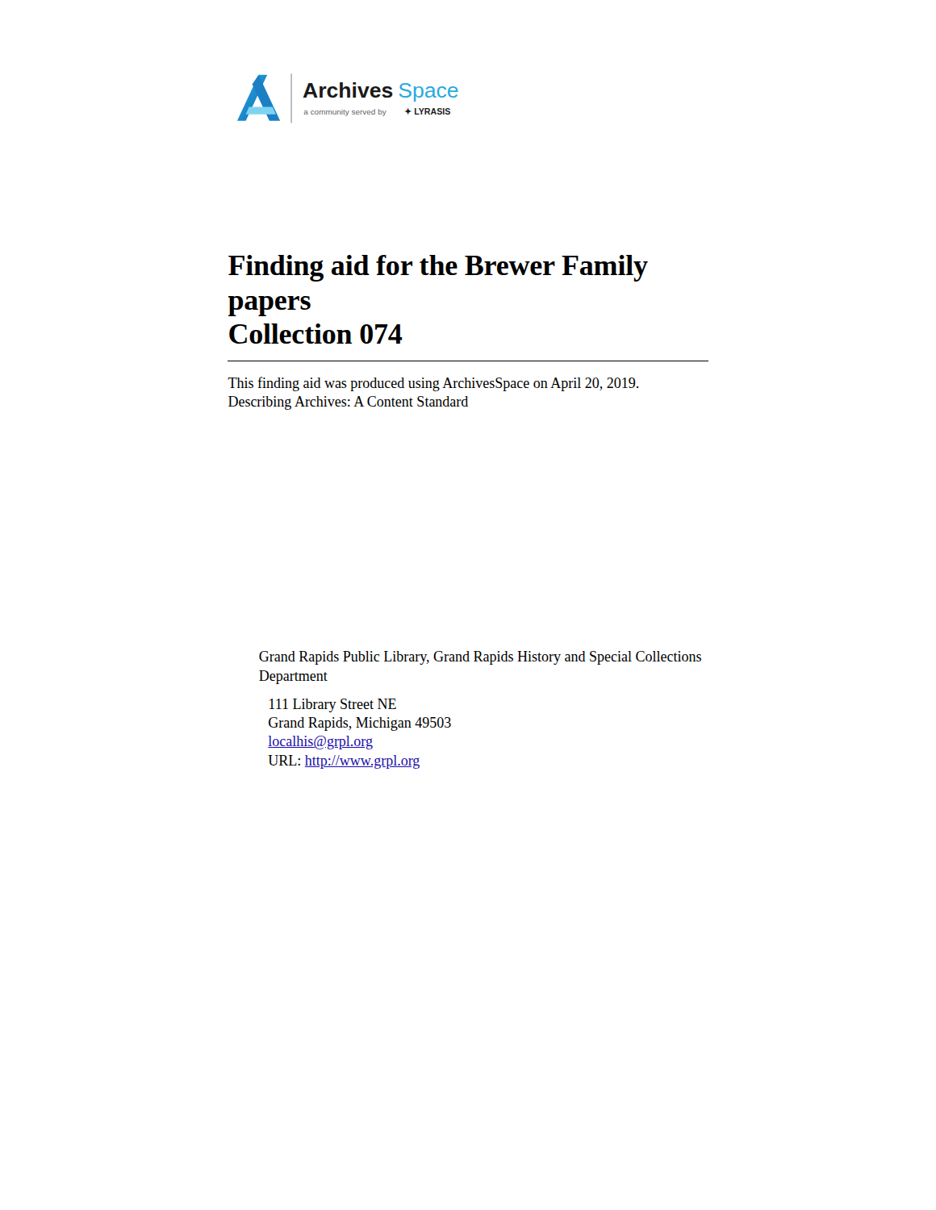Archives Space a community served by ✦ LYRASIS
Finding aid for the Brewer Family papers
Collection 074
This finding aid was produced using ArchivesSpace on April 20, 2019.
Describing Archives: A Content Standard
Grand Rapids Public Library, Grand Rapids History and Special Collections Department
111 Library Street NE
Grand Rapids, Michigan 49503
localhis@grpl.org
URL: http://www.grpl.org